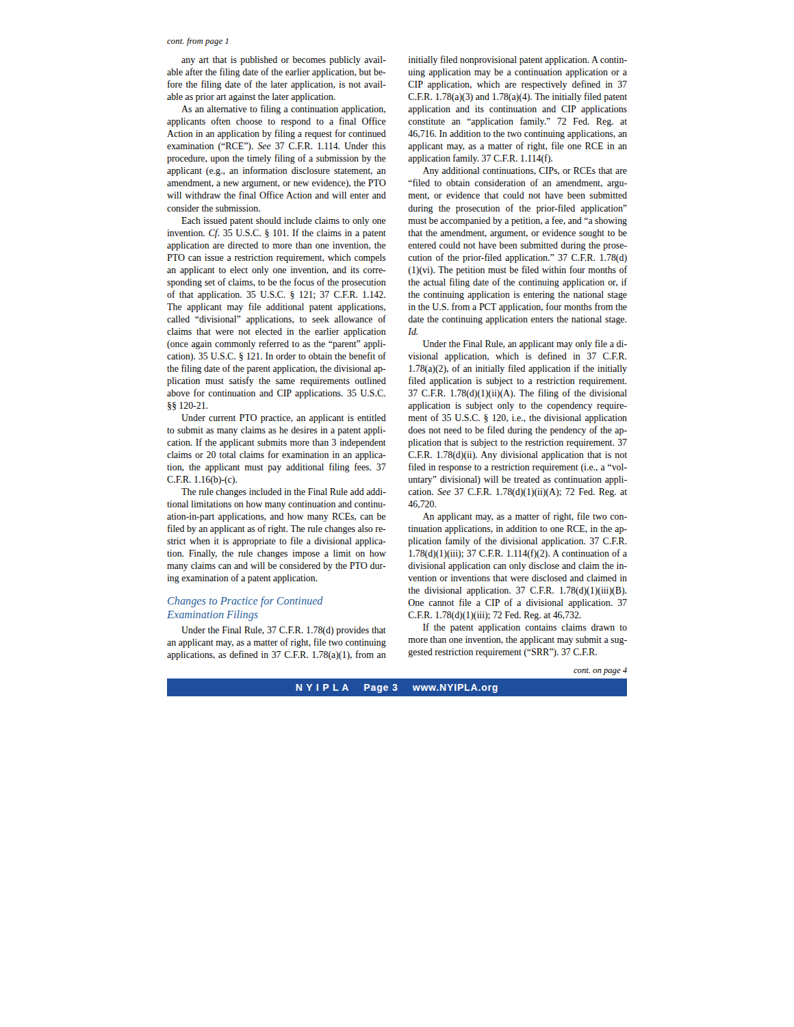cont. from page 1
any art that is published or becomes publicly available after the filing date of the earlier application, but before the filing date of the later application, is not available as prior art against the later application.
As an alternative to filing a continuation application, applicants often choose to respond to a final Office Action in an application by filing a request for continued examination (“RCE”). See 37 C.F.R. 1.114. Under this procedure, upon the timely filing of a submission by the applicant (e.g., an information disclosure statement, an amendment, a new argument, or new evidence), the PTO will withdraw the final Office Action and will enter and consider the submission.
Each issued patent should include claims to only one invention. Cf. 35 U.S.C. § 101. If the claims in a patent application are directed to more than one invention, the PTO can issue a restriction requirement, which compels an applicant to elect only one invention, and its corresponding set of claims, to be the focus of the prosecution of that application. 35 U.S.C. § 121; 37 C.F.R. 1.142. The applicant may file additional patent applications, called “divisional” applications, to seek allowance of claims that were not elected in the earlier application (once again commonly referred to as the “parent” application). 35 U.S.C. § 121. In order to obtain the benefit of the filing date of the parent application, the divisional application must satisfy the same requirements outlined above for continuation and CIP applications. 35 U.S.C. §§ 120-21.
Under current PTO practice, an applicant is entitled to submit as many claims as he desires in a patent application. If the applicant submits more than 3 independent claims or 20 total claims for examination in an application, the applicant must pay additional filing fees. 37 C.F.R. 1.16(b)-(c).
The rule changes included in the Final Rule add additional limitations on how many continuation and continuation-in-part applications, and how many RCEs, can be filed by an applicant as of right. The rule changes also restrict when it is appropriate to file a divisional application. Finally, the rule changes impose a limit on how many claims can and will be considered by the PTO during examination of a patent application.
Changes to Practice for Continued
Examination Filings
Under the Final Rule, 37 C.F.R. 1.78(d) provides that an applicant may, as a matter of right, file two continuing applications, as defined in 37 C.F.R. 1.78(a)(1), from an initially filed nonprovisional patent application. A continuing application may be a continuation application or a CIP application, which are respectively defined in 37 C.F.R. 1.78(a)(3) and 1.78(a)(4). The initially filed patent application and its continuation and CIP applications constitute an “application family.” 72 Fed. Reg. at 46,716. In addition to the two continuing applications, an applicant may, as a matter of right, file one RCE in an application family. 37 C.F.R. 1.114(f).
Any additional continuations, CIPs, or RCEs that are “filed to obtain consideration of an amendment, argument, or evidence that could not have been submitted during the prosecution of the prior-filed application” must be accompanied by a petition, a fee, and “a showing that the amendment, argument, or evidence sought to be entered could not have been submitted during the prosecution of the prior-filed application.” 37 C.F.R. 1.78(d)(1)(vi). The petition must be filed within four months of the actual filing date of the continuing application or, if the continuing application is entering the national stage in the U.S. from a PCT application, four months from the date the continuing application enters the national stage. Id.
Under the Final Rule, an applicant may only file a divisional application, which is defined in 37 C.F.R. 1.78(a)(2), of an initially filed application if the initially filed application is subject to a restriction requirement. 37 C.F.R. 1.78(d)(1)(ii)(A). The filing of the divisional application is subject only to the copendency requirement of 35 U.S.C. § 120, i.e., the divisional application does not need to be filed during the pendency of the application that is subject to the restriction requirement. 37 C.F.R. 1.78(d)(ii). Any divisional application that is not filed in response to a restriction requirement (i.e., a “voluntary” divisional) will be treated as continuation application. See 37 C.F.R. 1.78(d)(1)(ii)(A); 72 Fed. Reg. at 46,720.
An applicant may, as a matter of right, file two continuation applications, in addition to one RCE, in the application family of the divisional application. 37 C.F.R. 1.78(d)(1)(iii); 37 C.F.R. 1.114(f)(2). A continuation of a divisional application can only disclose and claim the invention or inventions that were disclosed and claimed in the divisional application. 37 C.F.R. 1.78(d)(1)(iii)(B). One cannot file a CIP of a divisional application. 37 C.F.R. 1.78(d)(1)(iii); 72 Fed. Reg. at 46,732.
If the patent application contains claims drawn to more than one invention, the applicant may submit a suggested restriction requirement (“SRR”). 37 C.F.R.
cont. on page 4
N Y I P L A Page 3 www.NYIPLA.org